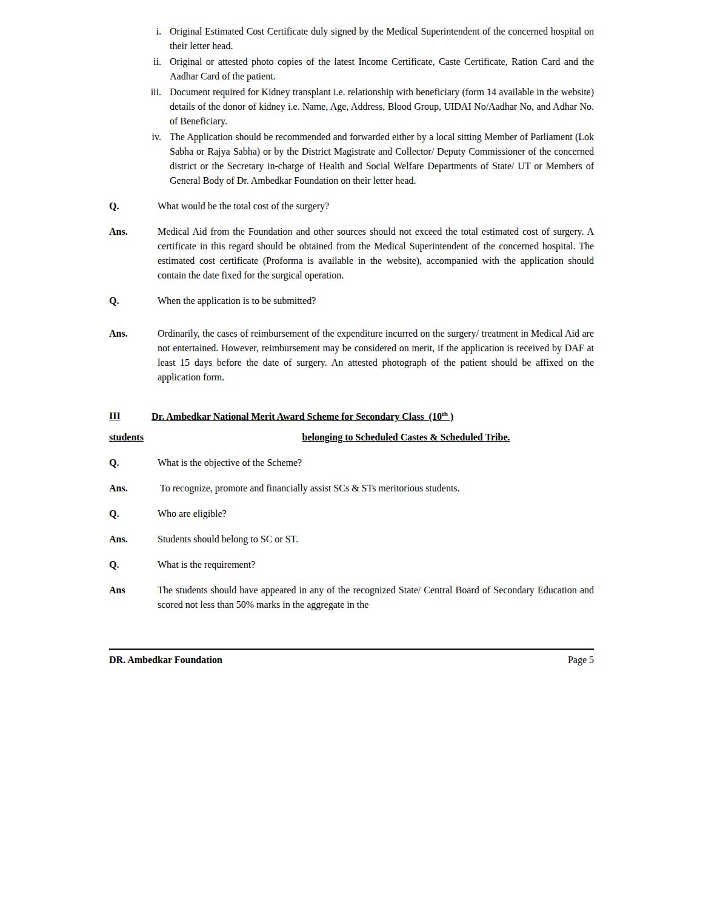Original Estimated Cost Certificate duly signed by the Medical Superintendent of the concerned hospital on their letter head.
Original or attested photo copies of the latest Income Certificate, Caste Certificate, Ration Card and the Aadhar Card of the patient.
Document required for Kidney transplant i.e. relationship with beneficiary (form 14 available in the website) details of the donor of kidney i.e. Name, Age, Address, Blood Group, UIDAI No/Aadhar No, and Adhar No. of Beneficiary.
The Application should be recommended and forwarded either by a local sitting Member of Parliament (Lok Sabha or Rajya Sabha) or by the District Magistrate and Collector/ Deputy Commissioner of the concerned district or the Secretary in-charge of Health and Social Welfare Departments of State/ UT or Members of General Body of Dr. Ambedkar Foundation on their letter head.
Q.
What would be the total cost of the surgery?
Ans.
Medical Aid from the Foundation and other sources should not exceed the total estimated cost of surgery. A certificate in this regard should be obtained from the Medical Superintendent of the concerned hospital. The estimated cost certificate (Proforma is available in the website), accompanied with the application should contain the date fixed for the surgical operation.
Q.
When the application is to be submitted?
Ans.
Ordinarily, the cases of reimbursement of the expenditure incurred on the surgery/ treatment in Medical Aid are not entertained. However, reimbursement may be considered on merit, if the application is received by DAF at least 15 days before the date of surgery. An attested photograph of the patient should be affixed on the application form.
III
Dr. Ambedkar National Merit Award Scheme for Secondary Class (10th )
students
belonging to Scheduled Castes & Scheduled Tribe.
Q.
What is the objective of the Scheme?
Ans.
To recognize, promote and financially assist SCs & STs meritorious students.
Q.
Who are eligible?
Ans.
Students should belong to SC or ST.
Q.
What is the requirement?
Ans
The students should have appeared in any of the recognized State/ Central Board of Secondary Education and scored not less than 50% marks in the aggregate in the
DR. Ambedkar Foundation
Page 5